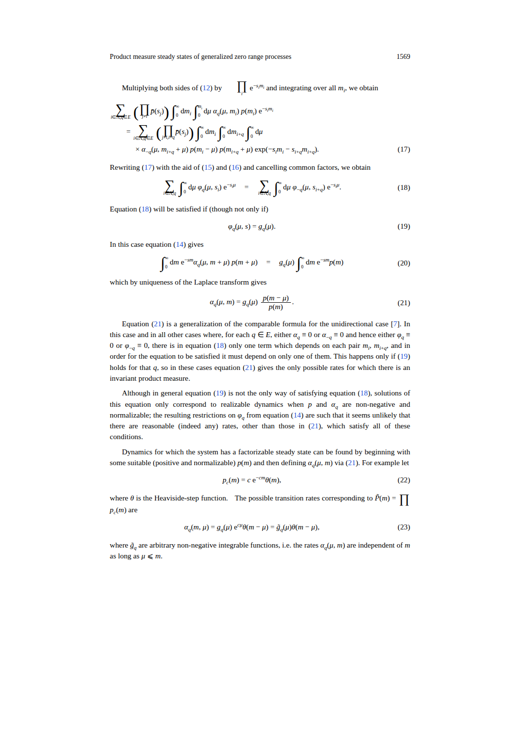Product measure steady states of generalized zero range processes 1569
Multiplying both sides of (12) by ∏i e−simi and integrating over all mi, we obtain
∑i∈Λ,q∈E (∏j≠i p̄(sj)) ∫∞0dmi ∫mi 0dμ αq(μ, mi) p(mi) e−simi
= ∑i∈Λ,q∈E (∏j≠i,i+q p̄(sj)) ∫∞0dmi ∫∞0dmi+q ∫∞0dμ
× α−q(μ, mi+q + μ) p(mi − μ) p(mi+q + μ) exp(−simi − si+qmi+q).
(17)
Rewriting (17) with the aid of (15) and (16) and cancelling common factors, we obtain
∑i∈Λ,q ∫∞0dμ φq(μ, si) e−siμ = ∑i∈Λ,q ∫∞0dμ φ−q(μ, si+q) e−siμ.
(18)
Equation (18) will be satisfied if (though not only if)
φq(μ, s) = gq(μ).
(19)
In this case equation (14) gives
∫∞0dm e−smαq(μ, m + μ) p(m + μ) = gq(μ) ∫∞0dm e−smp(m)
(20)
which by uniqueness of the Laplace transform gives
αq(μ, m) = gq(μ) p(m − μ) p(m).
(21)
Equation (21) is a generalization of the comparable formula for the unidirectional case [7]. In this case and in all other cases where, for each q ∈ E, either αq ≡ 0 or α−q ≡ 0 and hence either φq ≡ 0 or φ−q ≡ 0, there is in equation (18) only one term which depends on each pair mi, mi+q, and in order for the equation to be satisfied it must depend on only one of them. This happens only if (19) holds for that q, so in these cases equation (21) gives the only possible rates for which there is an invariant product measure.
Although in general equation (19) is not the only way of satisfying equation (18), solutions of this equation only correspond to realizable dynamics when p and αq are non-negative and normalizable; the resulting restrictions on φq from equation (14) are such that it seems unlikely that there are reasonable (indeed any) rates, other than those in (21), which satisfy all of these conditions.
Dynamics for which the system has a factorizable steady state can be found by beginning with some suitable (positive and normalizable) p(m) and then defining αq(μ, m) via (21). For example let
pc(m) = c e−cmθ(m),
(22)
where θ is the Heaviside-step function. The possible transition rates corresponding to P̃(m) = ∏ pc(m) are
αq(m, μ) = gq(μ) ecμθ(m − μ) = g̃q(μ)θ(m − μ),
(23)
where g̃q are arbitrary non-negative integrable functions, i.e. the rates αq(μ, m) are independent of m as long as μ ⩽ m.